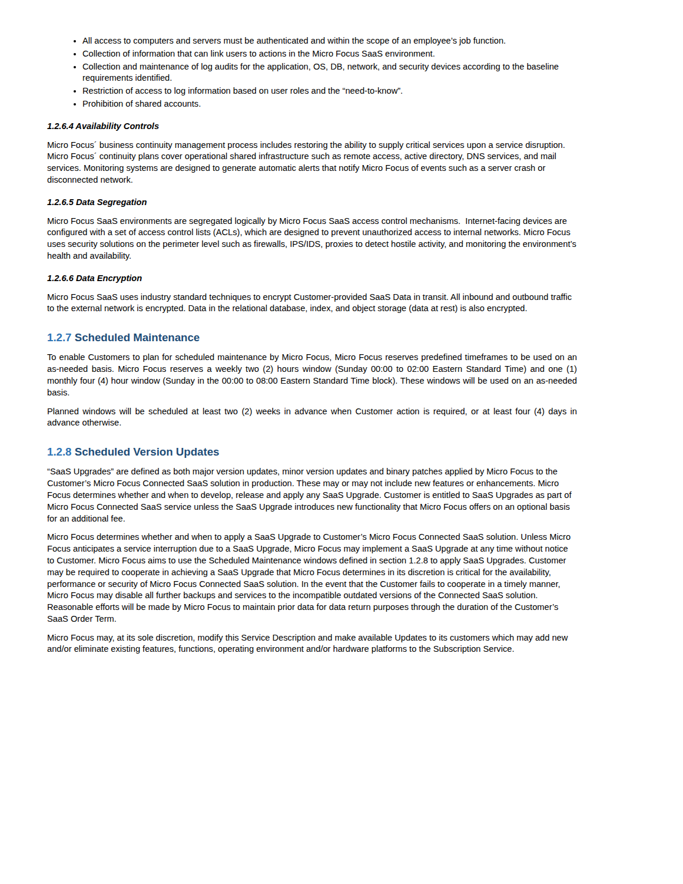All access to computers and servers must be authenticated and within the scope of an employee’s job function.
Collection of information that can link users to actions in the Micro Focus SaaS environment.
Collection and maintenance of log audits for the application, OS, DB, network, and security devices according to the baseline requirements identified.
Restriction of access to log information based on user roles and the “need-to-know”.
Prohibition of shared accounts.
1.2.6.4 Availability Controls
Micro Focus´ business continuity management process includes restoring the ability to supply critical services upon a service disruption. Micro Focus´ continuity plans cover operational shared infrastructure such as remote access, active directory, DNS services, and mail services. Monitoring systems are designed to generate automatic alerts that notify Micro Focus of events such as a server crash or disconnected network.
1.2.6.5 Data Segregation
Micro Focus SaaS environments are segregated logically by Micro Focus SaaS access control mechanisms. Internet-facing devices are configured with a set of access control lists (ACLs), which are designed to prevent unauthorized access to internal networks. Micro Focus uses security solutions on the perimeter level such as firewalls, IPS/IDS, proxies to detect hostile activity, and monitoring the environment’s health and availability.
1.2.6.6 Data Encryption
Micro Focus SaaS uses industry standard techniques to encrypt Customer-provided SaaS Data in transit. All inbound and outbound traffic to the external network is encrypted. Data in the relational database, index, and object storage (data at rest) is also encrypted.
1.2.7 Scheduled Maintenance
To enable Customers to plan for scheduled maintenance by Micro Focus, Micro Focus reserves predefined timeframes to be used on an as-needed basis. Micro Focus reserves a weekly two (2) hours window (Sunday 00:00 to 02:00 Eastern Standard Time) and one (1) monthly four (4) hour window (Sunday in the 00:00 to 08:00 Eastern Standard Time block). These windows will be used on an as-needed basis.
Planned windows will be scheduled at least two (2) weeks in advance when Customer action is required, or at least four (4) days in advance otherwise.
1.2.8 Scheduled Version Updates
“SaaS Upgrades” are defined as both major version updates, minor version updates and binary patches applied by Micro Focus to the Customer’s Micro Focus Connected SaaS solution in production. These may or may not include new features or enhancements. Micro Focus determines whether and when to develop, release and apply any SaaS Upgrade. Customer is entitled to SaaS Upgrades as part of Micro Focus Connected SaaS service unless the SaaS Upgrade introduces new functionality that Micro Focus offers on an optional basis for an additional fee.
Micro Focus determines whether and when to apply a SaaS Upgrade to Customer’s Micro Focus Connected SaaS solution. Unless Micro Focus anticipates a service interruption due to a SaaS Upgrade, Micro Focus may implement a SaaS Upgrade at any time without notice to Customer. Micro Focus aims to use the Scheduled Maintenance windows defined in section 1.2.8 to apply SaaS Upgrades. Customer may be required to cooperate in achieving a SaaS Upgrade that Micro Focus determines in its discretion is critical for the availability, performance or security of Micro Focus Connected SaaS solution. In the event that the Customer fails to cooperate in a timely manner, Micro Focus may disable all further backups and services to the incompatible outdated versions of the Connected SaaS solution. Reasonable efforts will be made by Micro Focus to maintain prior data for data return purposes through the duration of the Customer’s SaaS Order Term.
Micro Focus may, at its sole discretion, modify this Service Description and make available Updates to its customers which may add new and/or eliminate existing features, functions, operating environment and/or hardware platforms to the Subscription Service.